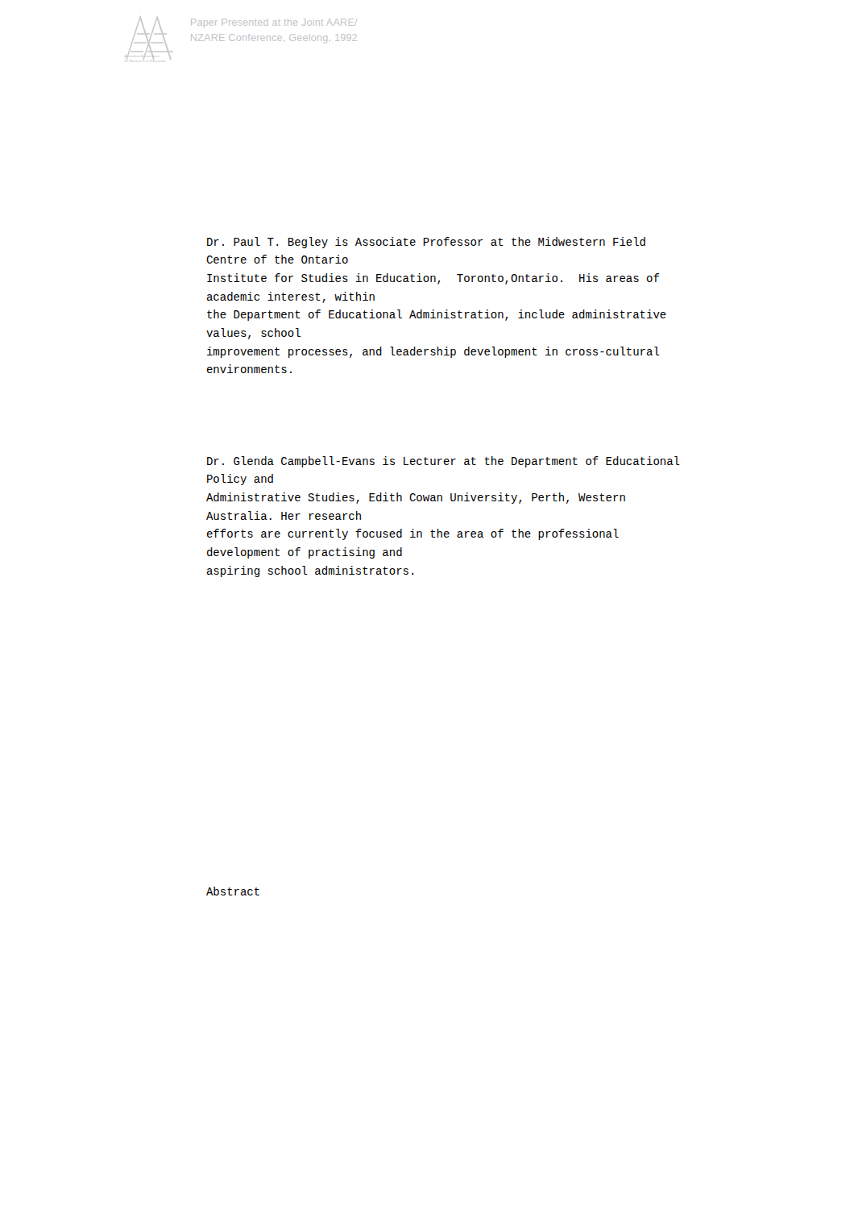Australian Association
for Research in Education
Paper Presented at the Joint AARE/
NZARE Conference, Geelong, 1992
Dr. Paul T. Begley is Associate Professor at the Midwestern Field Centre of the Ontario Institute for Studies in Education, Toronto,Ontario. His areas of academic interest, within the Department of Educational Administration, include administrative values, school improvement processes, and leadership development in cross-cultural environments.
Dr. Glenda Campbell-Evans is Lecturer at the Department of Educational Policy and Administrative Studies, Edith Cowan University, Perth, Western Australia. Her research efforts are currently focused in the area of the professional development of practising and aspiring school administrators.
Abstract